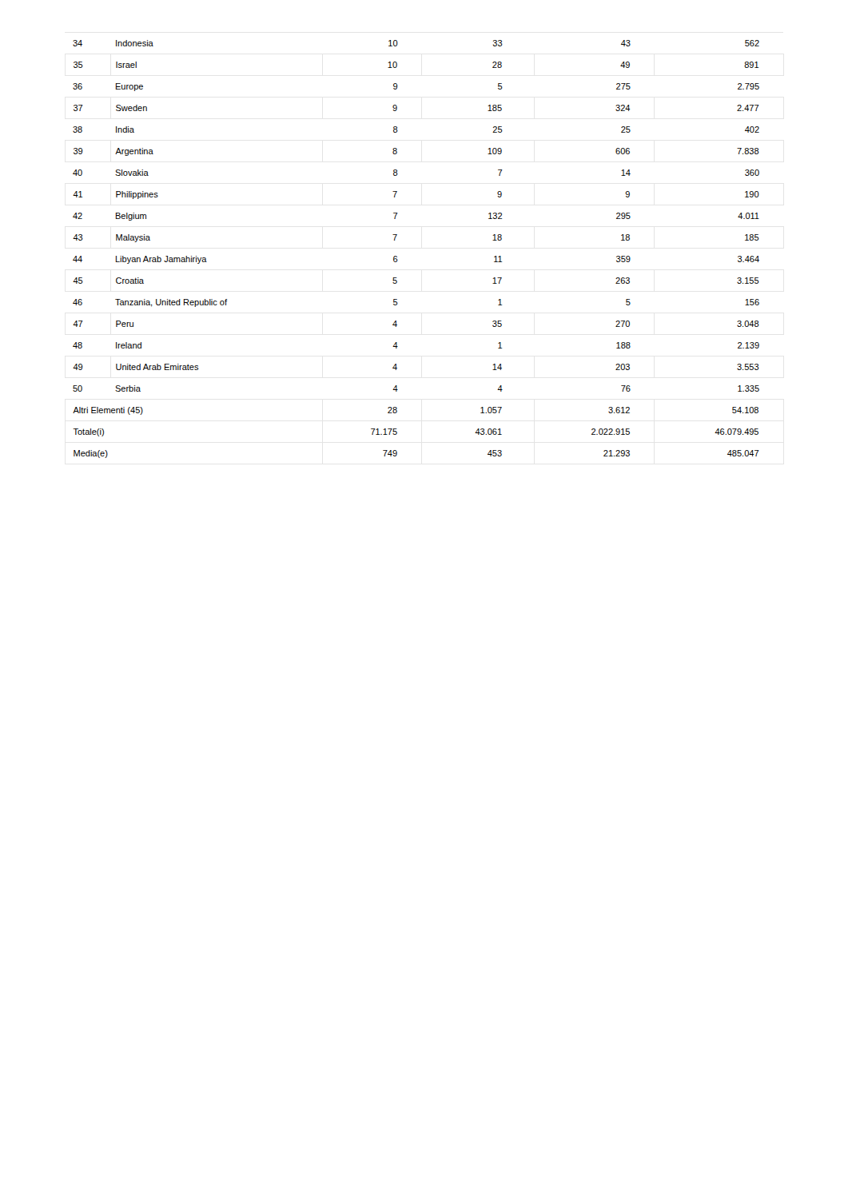| 34 | Indonesia | 10 | 33 | 43 | 562 |
| 35 | Israel | 10 | 28 | 49 | 891 |
| 36 | Europe | 9 | 5 | 275 | 2.795 |
| 37 | Sweden | 9 | 185 | 324 | 2.477 |
| 38 | India | 8 | 25 | 25 | 402 |
| 39 | Argentina | 8 | 109 | 606 | 7.838 |
| 40 | Slovakia | 8 | 7 | 14 | 360 |
| 41 | Philippines | 7 | 9 | 9 | 190 |
| 42 | Belgium | 7 | 132 | 295 | 4.011 |
| 43 | Malaysia | 7 | 18 | 18 | 185 |
| 44 | Libyan Arab Jamahiriya | 6 | 11 | 359 | 3.464 |
| 45 | Croatia | 5 | 17 | 263 | 3.155 |
| 46 | Tanzania, United Republic of | 5 | 1 | 5 | 156 |
| 47 | Peru | 4 | 35 | 270 | 3.048 |
| 48 | Ireland | 4 | 1 | 188 | 2.139 |
| 49 | United Arab Emirates | 4 | 14 | 203 | 3.553 |
| 50 | Serbia | 4 | 4 | 76 | 1.335 |
| Altri Elementi (45) | 28 | 1.057 | 3.612 | 54.108 |
| Totale(i) | 71.175 | 43.061 | 2.022.915 | 46.079.495 |
| Media(e) | 749 | 453 | 21.293 | 485.047 |